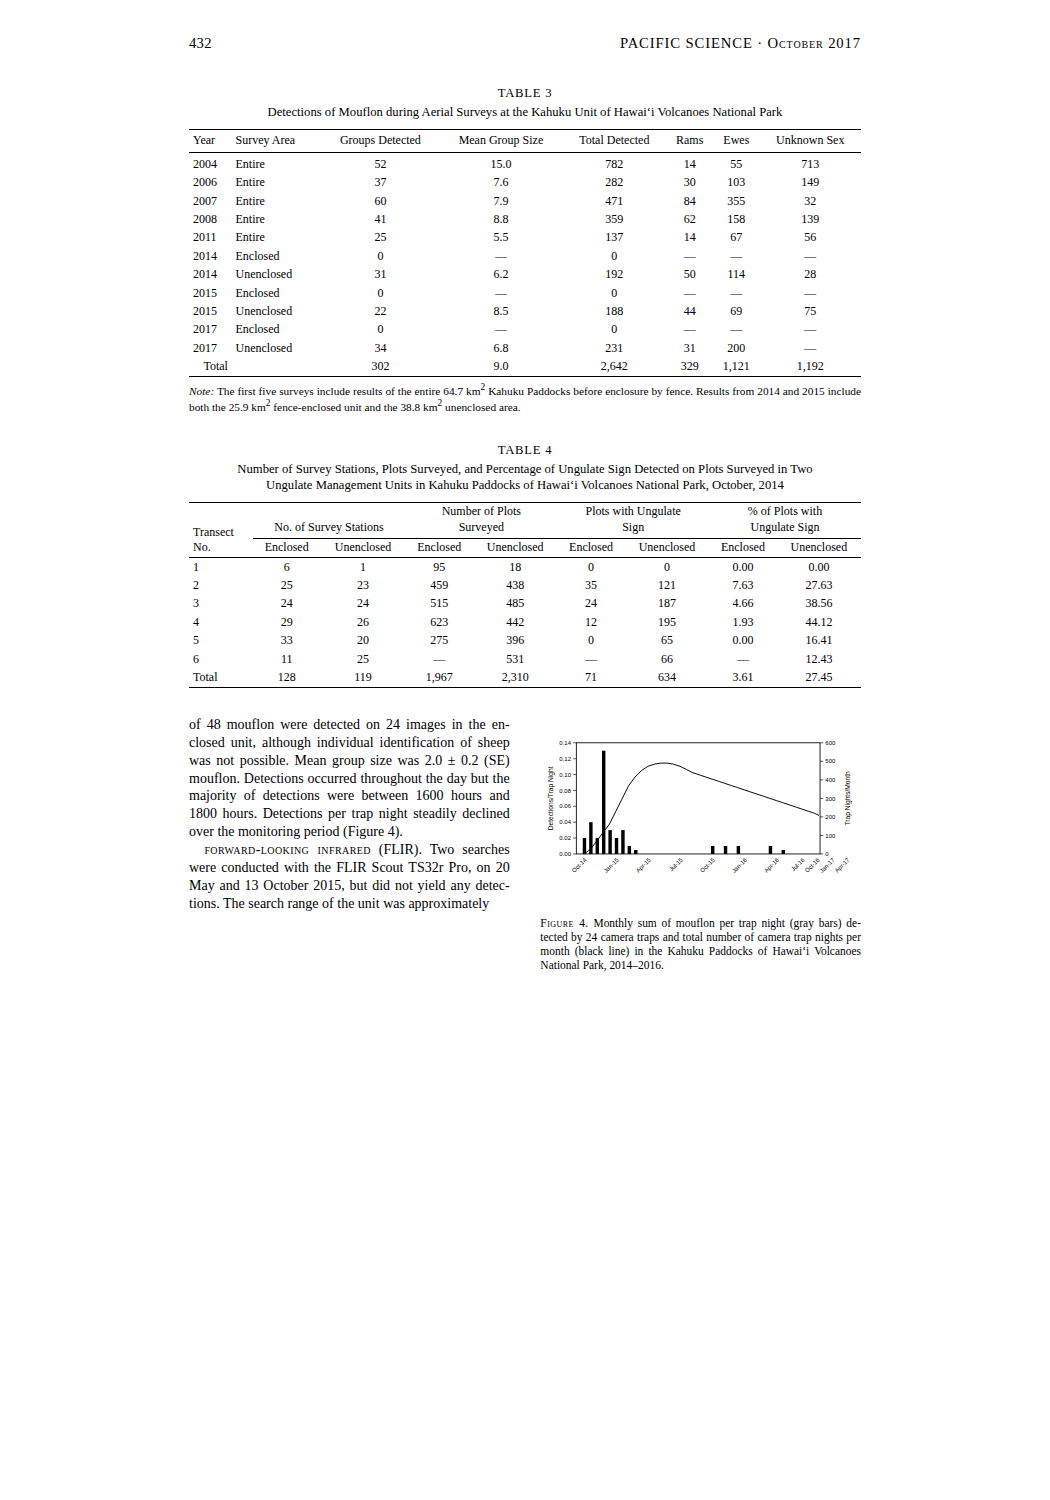432 PACIFIC SCIENCE · October 2017
TABLE 3
Detections of Mouflon during Aerial Surveys at the Kahuku Unit of Hawai‘i Volcanoes National Park
| Year | Survey Area | Groups Detected | Mean Group Size | Total Detected | Rams | Ewes | Unknown Sex |
| --- | --- | --- | --- | --- | --- | --- | --- |
| 2004 | Entire | 52 | 15.0 | 782 | 14 | 55 | 713 |
| 2006 | Entire | 37 | 7.6 | 282 | 30 | 103 | 149 |
| 2007 | Entire | 60 | 7.9 | 471 | 84 | 355 | 32 |
| 2008 | Entire | 41 | 8.8 | 359 | 62 | 158 | 139 |
| 2011 | Entire | 25 | 5.5 | 137 | 14 | 67 | 56 |
| 2014 | Enclosed | 0 | — | 0 | — | — | — |
| 2014 | Unenclosed | 31 | 6.2 | 192 | 50 | 114 | 28 |
| 2015 | Enclosed | 0 | — | 0 | — | — | — |
| 2015 | Unenclosed | 22 | 8.5 | 188 | 44 | 69 | 75 |
| 2017 | Enclosed | 0 | — | 0 | — | — | — |
| 2017 | Unenclosed | 34 | 6.8 | 231 | 31 | 200 | — |
| Total | 302 | 9.0 | 2,642 | 329 | 1,121 | 1,192 |
Note: The first five surveys include results of the entire 64.7 km2 Kahuku Paddocks before enclosure by fence. Results from 2014 and 2015 include both the 25.9 km2 fence-enclosed unit and the 38.8 km2 unenclosed area.
TABLE 4
Number of Survey Stations, Plots Surveyed, and Percentage of Ungulate Sign Detected on Plots Surveyed in Two Ungulate Management Units in Kahuku Paddocks of Hawai‘i Volcanoes National Park, October, 2014
| Transect No. | No. of Survey Stations | Number of Plots Surveyed | Plots with Ungulate Sign | % of Plots with Ungulate Sign |
| --- | --- | --- | --- | --- |
| Enclosed | Unenclosed | Enclosed | Unenclosed | Enclosed | Unenclosed | Enclosed | Unenclosed |
| 1 | 6 | 1 | 95 | 18 | 0 | 0 | 0.00 | 0.00 |
| 2 | 25 | 23 | 459 | 438 | 35 | 121 | 7.63 | 27.63 |
| 3 | 24 | 24 | 515 | 485 | 24 | 187 | 4.66 | 38.56 |
| 4 | 29 | 26 | 623 | 442 | 12 | 195 | 1.93 | 44.12 |
| 5 | 33 | 20 | 275 | 396 | 0 | 65 | 0.00 | 16.41 |
| 6 | 11 | 25 | — | 531 | — | 66 | — | 12.43 |
| Total | 128 | 119 | 1,967 | 2,310 | 71 | 634 | 3.61 | 27.45 |
of 48 mouflon were detected on 24 images in the enclosed unit, although individual identification of sheep was not possible. Mean group size was 2.0 ± 0.2 (SE) mouflon. Detections occurred throughout the day but the majority of detections were between 1600 hours and 1800 hours. Detections per trap night steadily declined over the monitoring period (Figure 4).
forward-looking infrared (FLIR). Two searches were conducted with the FLIR Scout TS32r Pro, on 20 May and 13 October 2015, but did not yield any detections. The search range of the unit was approximately
0.00 0.02 0.04 0.06 0.08 0.10 0.12 0.14 0 100 200 300 400 500 600 Detections/Trap Night Trap Nights/Month Oct-14 Jan-15 Apr-15 Jul-15 Oct-15 Jan-16 Apr-16 Jul-16 Oct-16 Jan-17 Apr-17
Figure 4. Monthly sum of mouflon per trap night (gray bars) detected by 24 camera traps and total number of camera trap nights per month (black line) in the Kahuku Paddocks of Hawai‘i Volcanoes National Park, 2014–2016.